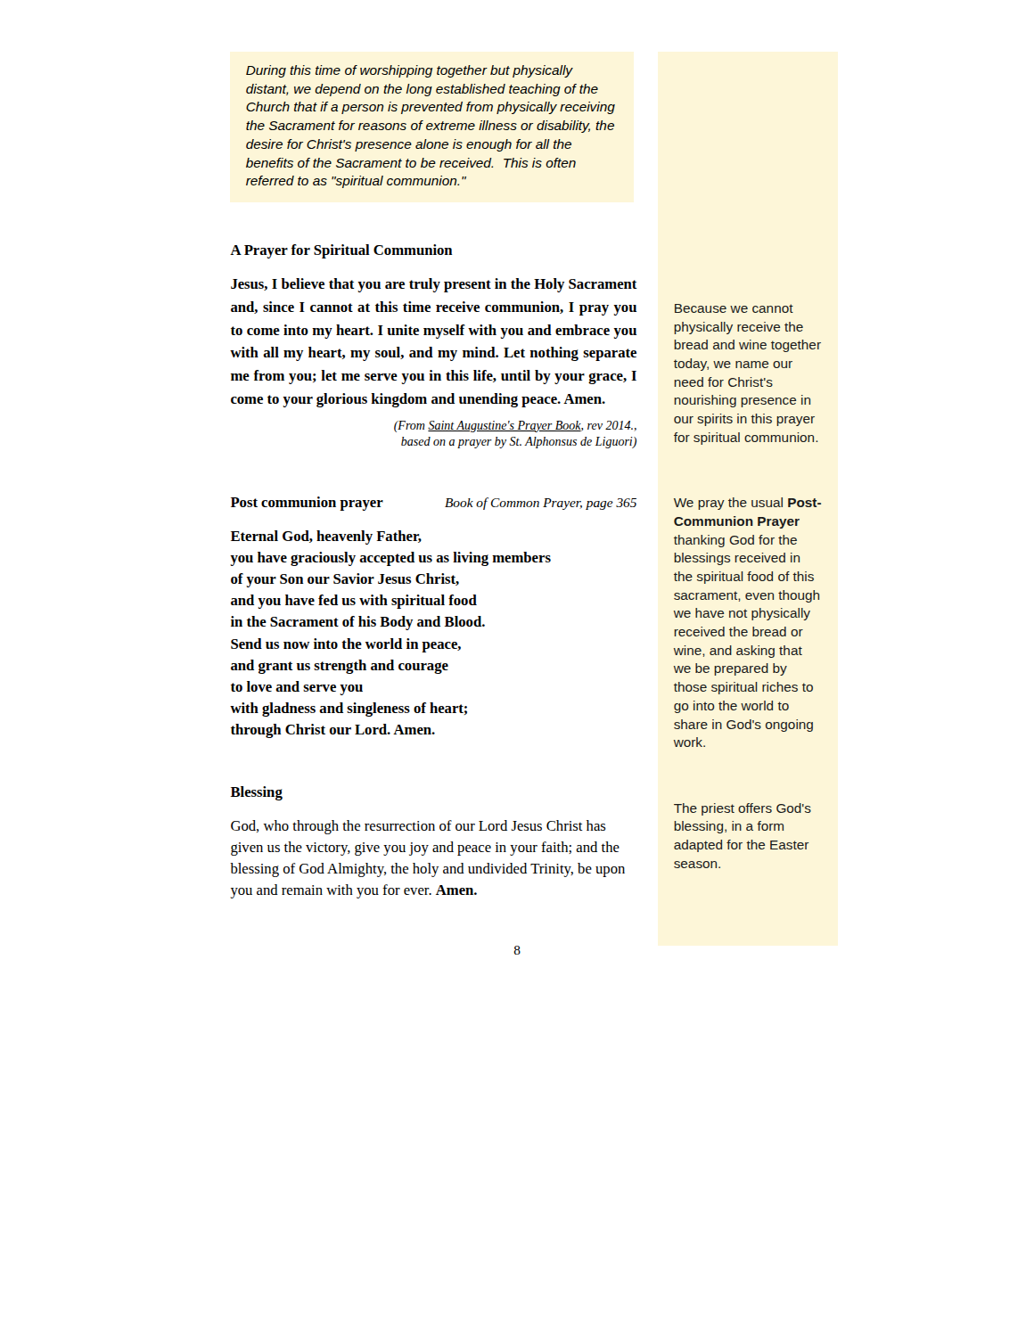During this time of worshipping together but physically distant, we depend on the long established teaching of the Church that if a person is prevented from physically receiving the Sacrament for reasons of extreme illness or disability, the desire for Christ's presence alone is enough for all the benefits of the Sacrament to be received. This is often referred to as "spiritual communion."
A Prayer for Spiritual Communion
Jesus, I believe that you are truly present in the Holy Sacrament and, since I cannot at this time receive communion, I pray you to come into my heart. I unite myself with you and embrace you with all my heart, my soul, and my mind. Let nothing separate me from you; let me serve you in this life, until by your grace, I come to your glorious kingdom and unending peace. Amen.
(From Saint Augustine's Prayer Book, rev 2014.,
based on a prayer by St. Alphonsus de Liguori)
Post communion prayer
Book of Common Prayer, page 365
Eternal God, heavenly Father,
you have graciously accepted us as living members
of your Son our Savior Jesus Christ,
and you have fed us with spiritual food
in the Sacrament of his Body and Blood.
Send us now into the world in peace,
and grant us strength and courage
to love and serve you
with gladness and singleness of heart;
through Christ our Lord. Amen.
Blessing
God, who through the resurrection of our Lord Jesus Christ has given us the victory, give you joy and peace in your faith; and the blessing of God Almighty, the holy and undivided Trinity, be upon you and remain with you for ever. Amen.
Because we cannot physically receive the bread and wine together today, we name our need for Christ's nourishing presence in our spirits in this prayer for spiritual communion.
We pray the usual Post-Communion Prayer thanking God for the blessings received in the spiritual food of this sacrament, even though we have not physically received the bread or wine, and asking that we be prepared by those spiritual riches to go into the world to share in God's ongoing work.
The priest offers God's blessing, in a form adapted for the Easter season.
8